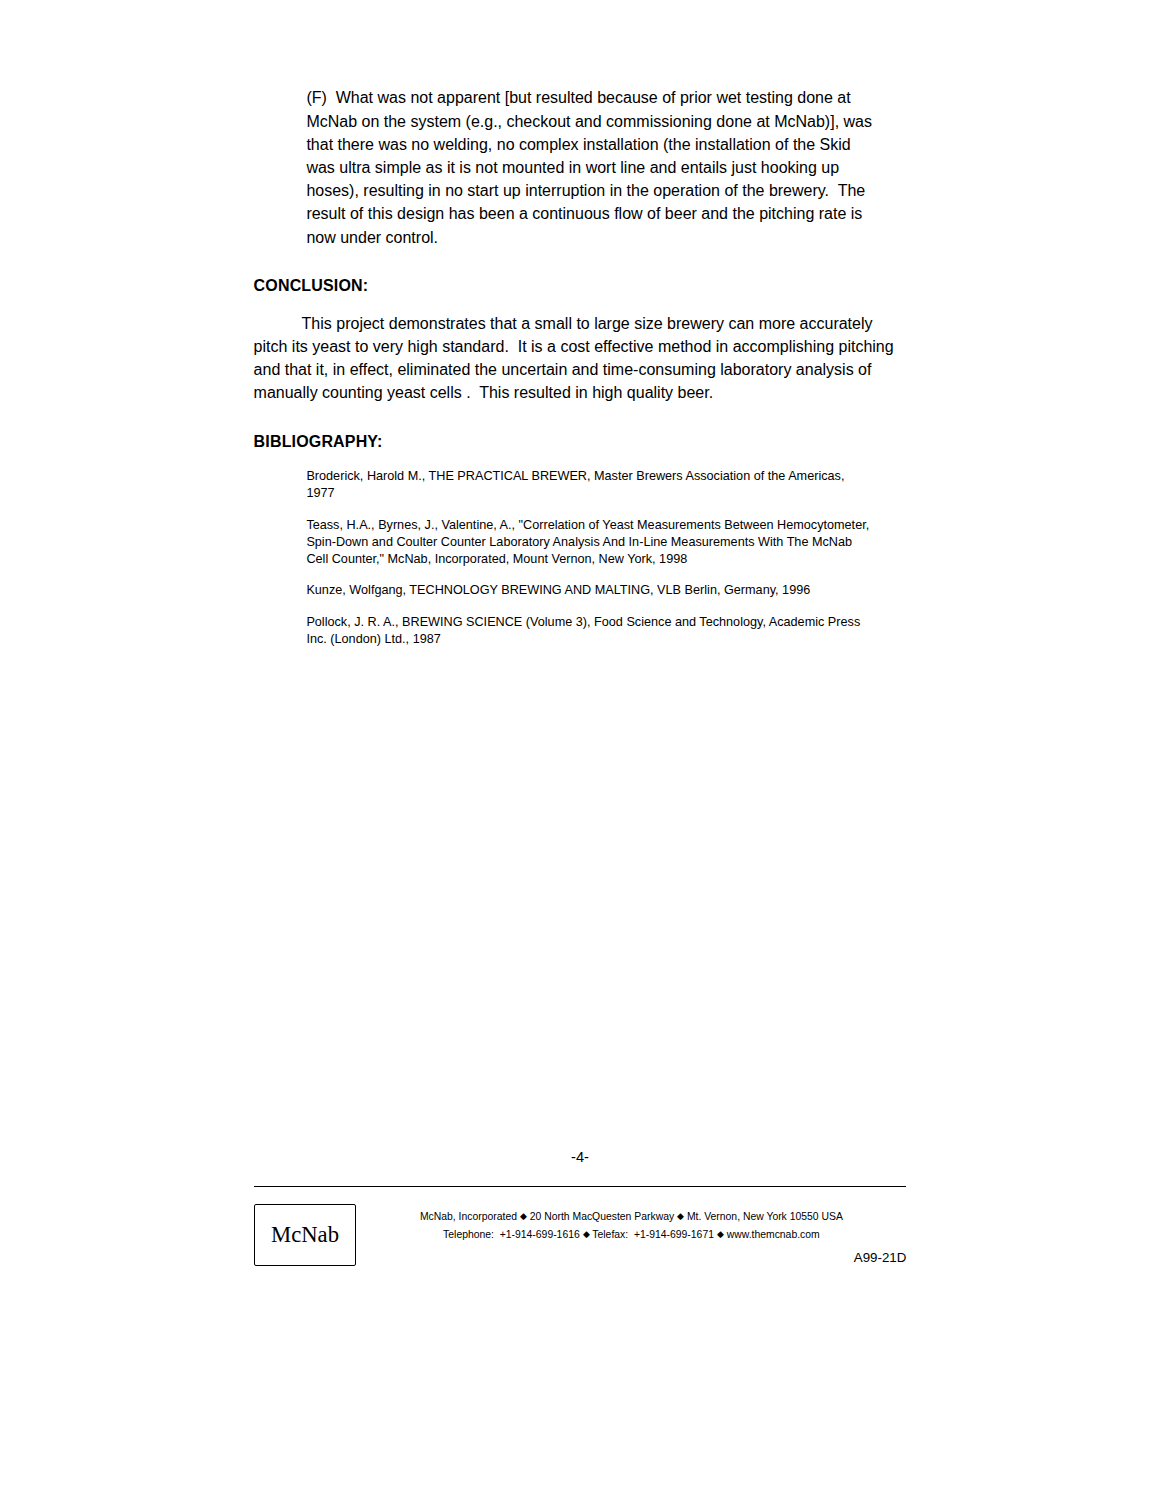(F) What was not apparent [but resulted because of prior wet testing done at McNab on the system (e.g., checkout and commissioning done at McNab)], was that there was no welding, no complex installation (the installation of the Skid was ultra simple as it is not mounted in wort line and entails just hooking up hoses), resulting in no start up interruption in the operation of the brewery. The result of this design has been a continuous flow of beer and the pitching rate is now under control.
CONCLUSION:
This project demonstrates that a small to large size brewery can more accurately pitch its yeast to very high standard. It is a cost effective method in accomplishing pitching and that it, in effect, eliminated the uncertain and time-consuming laboratory analysis of manually counting yeast cells . This resulted in high quality beer.
BIBLIOGRAPHY:
Broderick, Harold M., THE PRACTICAL BREWER, Master Brewers Association of the Americas, 1977
Teass, H.A., Byrnes, J., Valentine, A., "Correlation of Yeast Measurements Between Hemocytometer, Spin-Down and Coulter Counter Laboratory Analysis And In-Line Measurements With The McNab Cell Counter," McNab, Incorporated, Mount Vernon, New York, 1998
Kunze, Wolfgang, TECHNOLOGY BREWING AND MALTING, VLB Berlin, Germany, 1996
Pollock, J. R. A., BREWING SCIENCE (Volume 3), Food Science and Technology, Academic Press Inc. (London) Ltd., 1987
-4-
McNab
McNab, Incorporated ◆ 20 North MacQuesten Parkway ◆ Mt. Vernon, New York 10550 USA
Telephone: +1-914-699-1616 ◆ Telefax: +1-914-699-1671 ◆ www.themcnab.com
A99-21D